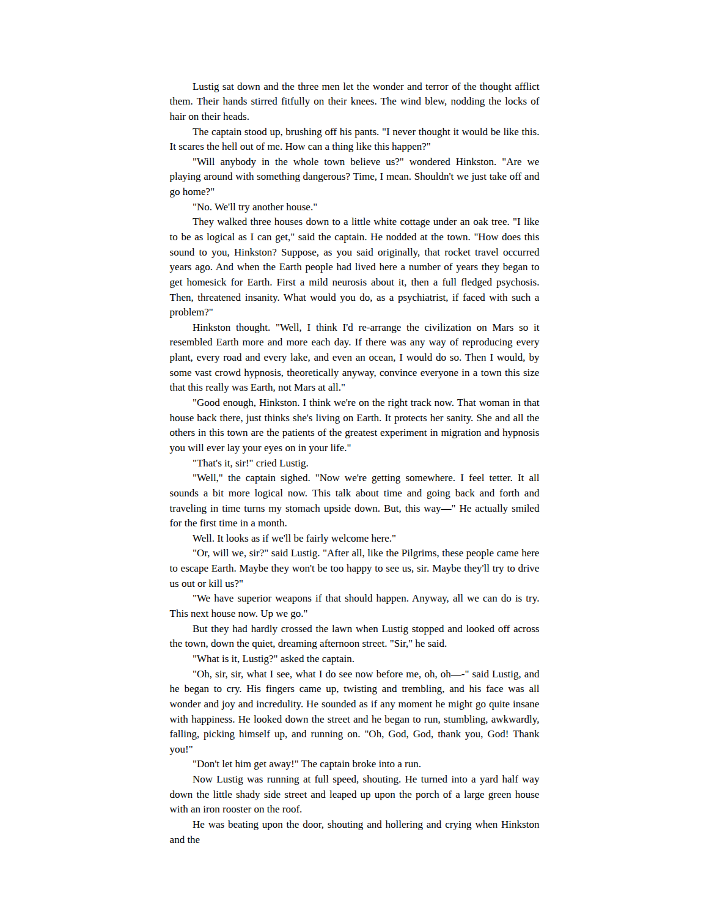Lustig sat down and the three men let the wonder and terror of the thought afflict them. Their hands stirred fitfully on their knees. The wind blew, nodding the locks of hair on their heads.
The captain stood up, brushing off his pants. "I never thought it would be like this. It scares the hell out of me. How can a thing like this happen?"
"Will anybody in the whole town believe us?" wondered Hinkston. "Are we playing around with something dangerous? Time, I mean. Shouldn't we just take off and go home?"
"No. We'll try another house."
They walked three houses down to a little white cottage under an oak tree. "I like to be as logical as I can get," said the captain. He nodded at the town. "How does this sound to you, Hinkston? Suppose, as you said originally, that rocket travel occurred years ago. And when the Earth people had lived here a number of years they began to get homesick for Earth. First a mild neurosis about it, then a full fledged psychosis. Then, threatened insanity. What would you do, as a psychiatrist, if faced with such a problem?"
Hinkston thought. "Well, I think I'd re-arrange the civilization on Mars so it resembled Earth more and more each day. If there was any way of reproducing every plant, every road and every lake, and even an ocean, I would do so. Then I would, by some vast crowd hypnosis, theoretically anyway, convince everyone in a town this size that this really was Earth, not Mars at all."
"Good enough, Hinkston. I think we're on the right track now. That woman in that house back there, just thinks she's living on Earth. It protects her sanity. She and all the others in this town are the patients of the greatest experiment in migration and hypnosis you will ever lay your eyes on in your life."
"That's it, sir!" cried Lustig.
"Well," the captain sighed. "Now we're getting somewhere. I feel tetter. It all sounds a bit more logical now. This talk about time and going back and forth and traveling in time turns my stomach upside down. But, this way—" He actually smiled for the first time in a month.
Well. It looks as if we'll be fairly welcome here."
"Or, will we, sir?" said Lustig. "After all, like the Pilgrims, these people came here to escape Earth. Maybe they won't be too happy to see us, sir. Maybe they'll try to drive us out or kill us?"
"We have superior weapons if that should happen. Anyway, all we can do is try. This next house now. Up we go."
But they had hardly crossed the lawn when Lustig stopped and looked off across the town, down the quiet, dreaming afternoon street. "Sir," he said.
"What is it, Lustig?" asked the captain.
"Oh, sir, sir, what I see, what I do see now before me, oh, oh—-" said Lustig, and he began to cry. His fingers came up, twisting and trembling, and his face was all wonder and joy and incredulity. He sounded as if any moment he might go quite insane with happiness. He looked down the street and he began to run, stumbling, awkwardly, falling, picking himself up, and running on. "Oh, God, God, thank you, God! Thank you!"
"Don't let him get away!" The captain broke into a run.
Now Lustig was running at full speed, shouting. He turned into a yard half way down the little shady side street and leaped up upon the porch of a large green house with an iron rooster on the roof.
He was beating upon the door, shouting and hollering and crying when Hinkston and the